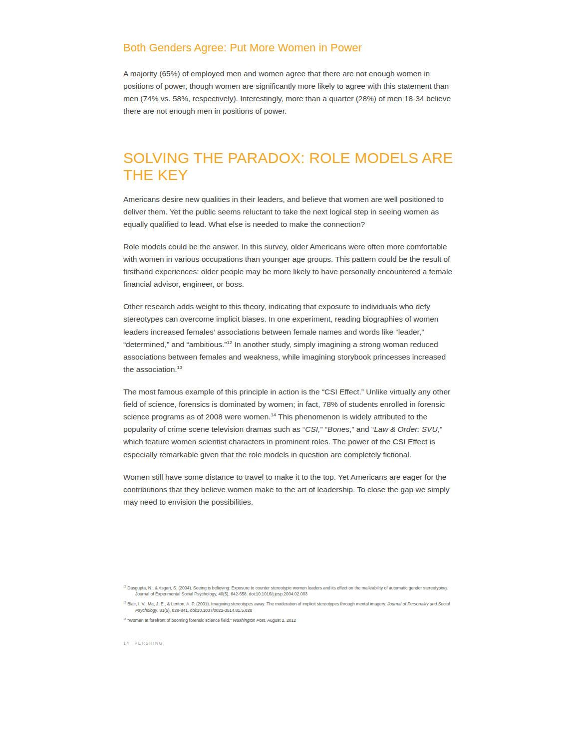Both Genders Agree: Put More Women in Power
A majority (65%) of employed men and women agree that there are not enough women in positions of power, though women are significantly more likely to agree with this statement than men (74% vs. 58%, respectively). Interestingly, more than a quarter (28%) of men 18-34 believe there are not enough men in positions of power.
SOLVING THE PARADOX: ROLE MODELS ARE THE KEY
Americans desire new qualities in their leaders, and believe that women are well positioned to deliver them. Yet the public seems reluctant to take the next logical step in seeing women as equally qualified to lead. What else is needed to make the connection?
Role models could be the answer. In this survey, older Americans were often more comfortable with women in various occupations than younger age groups. This pattern could be the result of firsthand experiences: older people may be more likely to have personally encountered a female financial advisor, engineer, or boss.
Other research adds weight to this theory, indicating that exposure to individuals who defy stereotypes can overcome implicit biases. In one experiment, reading biographies of women leaders increased females’ associations between female names and words like “leader,” “determined,” and “ambitious.”12 In another study, simply imagining a strong woman reduced associations between females and weakness, while imagining storybook princesses increased the association.13
The most famous example of this principle in action is the “CSI Effect.” Unlike virtually any other field of science, forensics is dominated by women; in fact, 78% of students enrolled in forensic science programs as of 2008 were women.14 This phenomenon is widely attributed to the popularity of crime scene television dramas such as “CSI,” “Bones,” and “Law & Order: SVU,” which feature women scientist characters in prominent roles. The power of the CSI Effect is especially remarkable given that the role models in question are completely fictional.
Women still have some distance to travel to make it to the top. Yet Americans are eager for the contributions that they believe women make to the art of leadership. To close the gap we simply may need to envision the possibilities.
12 Dasgupta, N., & Asgari, S. (2004). Seeing is believing: Exposure to counter stereotypic women leaders and its effect on the malleability of automatic gender stereotyping.Journal of Experimental Social Psychology, 40(5), 642-658. doi:10.1016/j.jesp.2004.02.003
13 Blair, I. V., Ma, J. E., & Lenton, A. P. (2001). Imagining stereotypes away: The moderation of implicit stereotypes through mental imagery. Journal of Personality and Social Psychology, 81(5), 828-841. doi:10.1037/0022-3514.81.5.828
14 “Women at forefront of booming forensic science field,” Washington Post, August 2, 2012
14 PERSHING